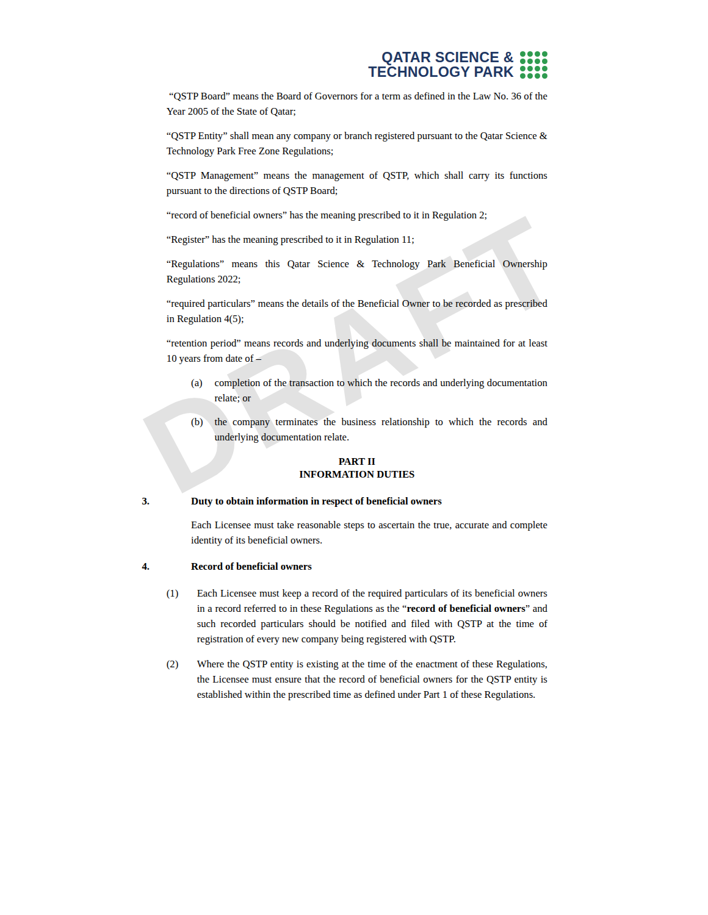DRAFT
QATAR SCIENCE & TECHNOLOGY PARK
“QSTP Board” means the Board of Governors for a term as defined in the Law No. 36 of the Year 2005 of the State of Qatar;
“QSTP Entity” shall mean any company or branch registered pursuant to the Qatar Science & Technology Park Free Zone Regulations;
“QSTP Management” means the management of QSTP, which shall carry its functions pursuant to the directions of QSTP Board;
“record of beneficial owners” has the meaning prescribed to it in Regulation 2;
“Register” has the meaning prescribed to it in Regulation 11;
“Regulations” means this Qatar Science & Technology Park Beneficial Ownership Regulations 2022;
“required particulars” means the details of the Beneficial Owner to be recorded as prescribed in Regulation 4(5);
“retention period” means records and underlying documents shall be maintained for at least 10 years from date of –
(a)
completion of the transaction to which the records and underlying documentation relate; or
(b)
the company terminates the business relationship to which the records and underlying documentation relate.
PART II INFORMATION DUTIES
Duty to obtain information in respect of beneficial owners
Each Licensee must take reasonable steps to ascertain the true, accurate and complete identity of its beneficial owners.
Record of beneficial owners
(1)
Each Licensee must keep a record of the required particulars of its beneficial owners in a record referred to in these Regulations as the “record of beneficial owners” and such recorded particulars should be notified and filed with QSTP at the time of registration of every new company being registered with QSTP.
(2)
Where the QSTP entity is existing at the time of the enactment of these Regulations, the Licensee must ensure that the record of beneficial owners for the QSTP entity is established within the prescribed time as defined under Part 1 of these Regulations.